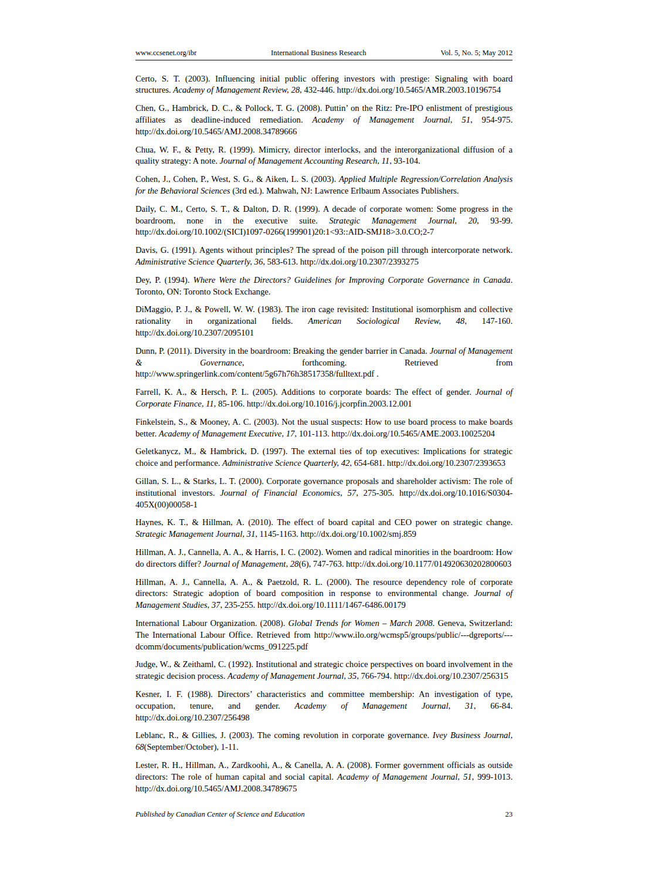www.ccsenet.org/ibr
International Business Research
Vol. 5, No. 5; May 2012
Certo, S. T. (2003). Influencing initial public offering investors with prestige: Signaling with board structures. Academy of Management Review, 28, 432-446. http://dx.doi.org/10.5465/AMR.2003.10196754
Chen, G., Hambrick, D. C., & Pollock, T. G. (2008). Puttin’ on the Ritz: Pre-IPO enlistment of prestigious affiliates as deadline-induced remediation. Academy of Management Journal, 51, 954-975. http://dx.doi.org/10.5465/AMJ.2008.34789666
Chua, W. F., & Petty, R. (1999). Mimicry, director interlocks, and the interorganizational diffusion of a quality strategy: A note. Journal of Management Accounting Research, 11, 93-104.
Cohen, J., Cohen, P., West, S. G., & Aiken, L. S. (2003). Applied Multiple Regression/Correlation Analysis for the Behavioral Sciences (3rd ed.). Mahwah, NJ: Lawrence Erlbaum Associates Publishers.
Daily, C. M., Certo, S. T., & Dalton, D. R. (1999). A decade of corporate women: Some progress in the boardroom, none in the executive suite. Strategic Management Journal, 20, 93-99. http://dx.doi.org/10.1002/(SICI)1097-0266(199901)20:1<93::AID-SMJ18>3.0.CO;2-7
Davis, G. (1991). Agents without principles? The spread of the poison pill through intercorporate network. Administrative Science Quarterly, 36, 583-613. http://dx.doi.org/10.2307/2393275
Dey, P. (1994). Where Were the Directors? Guidelines for Improving Corporate Governance in Canada. Toronto, ON: Toronto Stock Exchange.
DiMaggio, P. J., & Powell, W. W. (1983). The iron cage revisited: Institutional isomorphism and collective rationality in organizational fields. American Sociological Review, 48, 147-160. http://dx.doi.org/10.2307/2095101
Dunn, P. (2011). Diversity in the boardroom: Breaking the gender barrier in Canada. Journal of Management & Governance, forthcoming. Retrieved from http://www.springerlink.com/content/5g67h76h38517358/fulltext.pdf .
Farrell, K. A., & Hersch, P. L. (2005). Additions to corporate boards: The effect of gender. Journal of Corporate Finance, 11, 85-106. http://dx.doi.org/10.1016/j.jcorpfin.2003.12.001
Finkelstein, S., & Mooney, A. C. (2003). Not the usual suspects: How to use board process to make boards better. Academy of Management Executive, 17, 101-113. http://dx.doi.org/10.5465/AME.2003.10025204
Geletkanycz, M., & Hambrick, D. (1997). The external ties of top executives: Implications for strategic choice and performance. Administrative Science Quarterly, 42, 654-681. http://dx.doi.org/10.2307/2393653
Gillan, S. L., & Starks, L. T. (2000). Corporate governance proposals and shareholder activism: The role of institutional investors. Journal of Financial Economics, 57, 275-305. http://dx.doi.org/10.1016/S0304-405X(00)00058-1
Haynes, K. T., & Hillman, A. (2010). The effect of board capital and CEO power on strategic change. Strategic Management Journal, 31, 1145-1163. http://dx.doi.org/10.1002/smj.859
Hillman, A. J., Cannella, A. A., & Harris, I. C. (2002). Women and radical minorities in the boardroom: How do directors differ? Journal of Management, 28(6), 747-763. http://dx.doi.org/10.1177/014920630202800603
Hillman, A. J., Cannella, A. A., & Paetzold, R. L. (2000). The resource dependency role of corporate directors: Strategic adoption of board composition in response to environmental change. Journal of Management Studies, 37, 235-255. http://dx.doi.org/10.1111/1467-6486.00179
International Labour Organization. (2008). Global Trends for Women – March 2008. Geneva, Switzerland: The International Labour Office. Retrieved from http://www.ilo.org/wcmsp5/groups/public/---dgreports/---dcomm/documents/publication/wcms_091225.pdf
Judge, W., & Zeithaml, C. (1992). Institutional and strategic choice perspectives on board involvement in the strategic decision process. Academy of Management Journal, 35, 766-794. http://dx.doi.org/10.2307/256315
Kesner, I. F. (1988). Directors’ characteristics and committee membership: An investigation of type, occupation, tenure, and gender. Academy of Management Journal, 31, 66-84. http://dx.doi.org/10.2307/256498
Leblanc, R., & Gillies, J. (2003). The coming revolution in corporate governance. Ivey Business Journal, 68(September/October), 1-11.
Lester, R. H., Hillman, A., Zardkoohi, A., & Canella, A. A. (2008). Former government officials as outside directors: The role of human capital and social capital. Academy of Management Journal, 51, 999-1013. http://dx.doi.org/10.5465/AMJ.2008.34789675
Published by Canadian Center of Science and Education
23